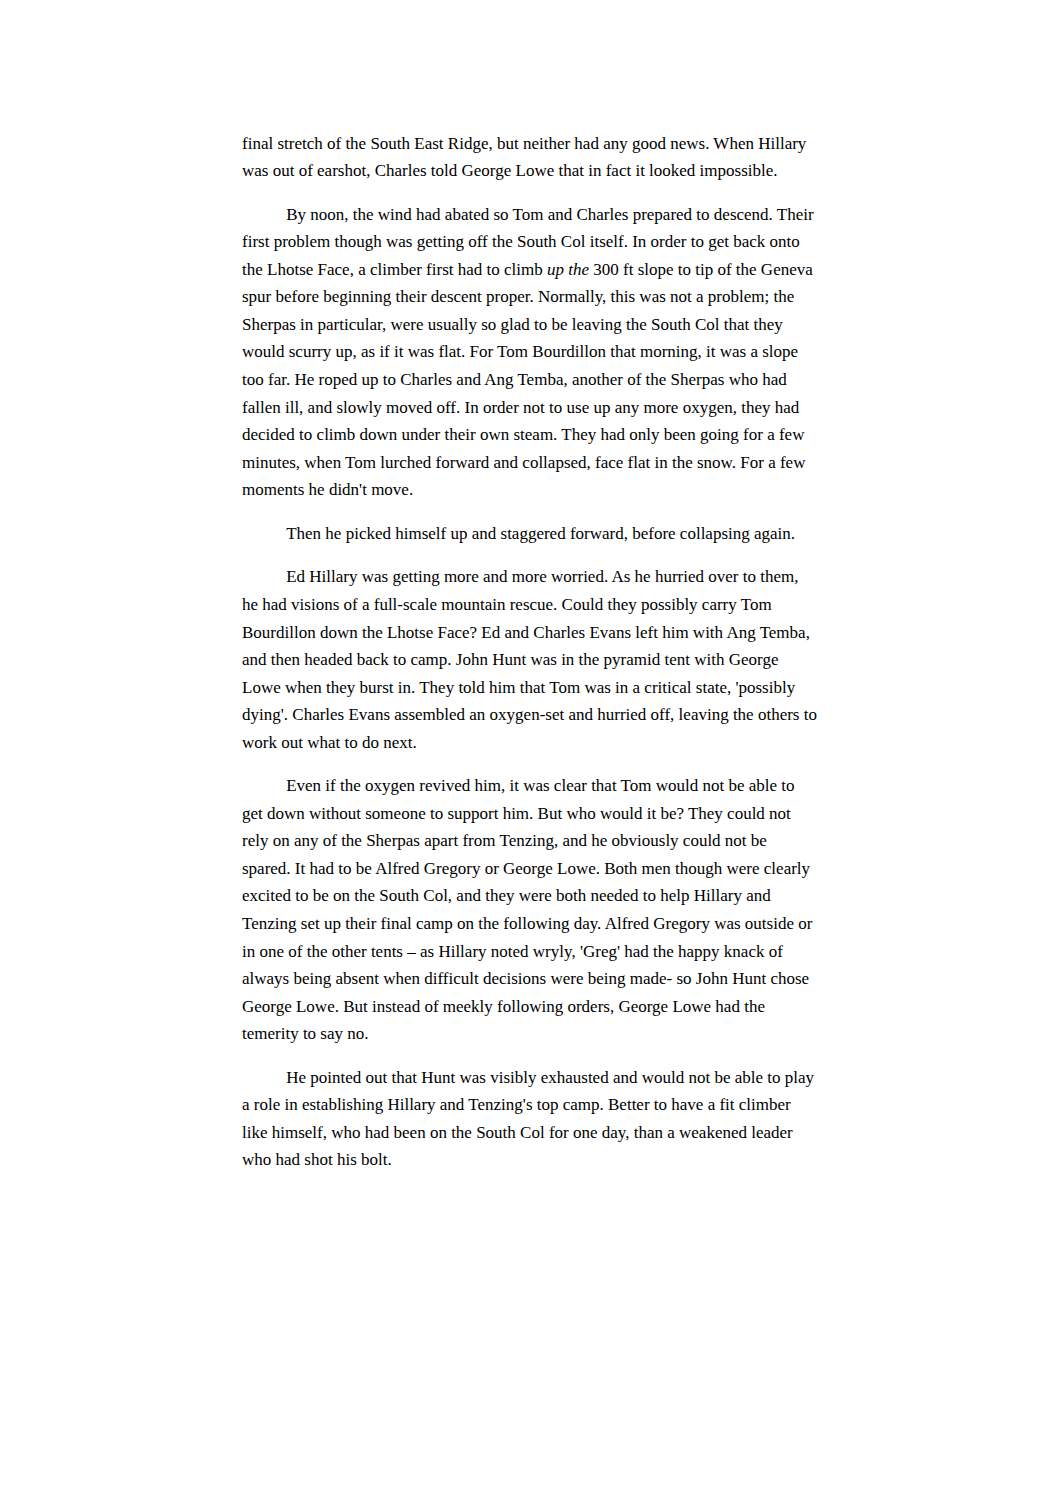final stretch of the South East Ridge, but neither had any good news. When Hillary was out of earshot, Charles told George Lowe that in fact it looked impossible.
By noon, the wind had abated so Tom and Charles prepared to descend. Their first problem though was getting off the South Col itself. In order to get back onto the Lhotse Face, a climber first had to climb up the 300 ft slope to tip of the Geneva spur before beginning their descent proper. Normally, this was not a problem; the Sherpas in particular, were usually so glad to be leaving the South Col that they would scurry up, as if it was flat. For Tom Bourdillon that morning, it was a slope too far. He roped up to Charles and Ang Temba, another of the Sherpas who had fallen ill, and slowly moved off. In order not to use up any more oxygen, they had decided to climb down under their own steam. They had only been going for a few minutes, when Tom lurched forward and collapsed, face flat in the snow. For a few moments he didn't move.
Then he picked himself up and staggered forward, before collapsing again.
Ed Hillary was getting more and more worried. As he hurried over to them, he had visions of a full-scale mountain rescue. Could they possibly carry Tom Bourdillon down the Lhotse Face? Ed and Charles Evans left him with Ang Temba, and then headed back to camp. John Hunt was in the pyramid tent with George Lowe when they burst in. They told him that Tom was in a critical state, 'possibly dying'. Charles Evans assembled an oxygen-set and hurried off, leaving the others to work out what to do next.
Even if the oxygen revived him, it was clear that Tom would not be able to get down without someone to support him. But who would it be? They could not rely on any of the Sherpas apart from Tenzing, and he obviously could not be spared. It had to be Alfred Gregory or George Lowe. Both men though were clearly excited to be on the South Col, and they were both needed to help Hillary and Tenzing set up their final camp on the following day. Alfred Gregory was outside or in one of the other tents – as Hillary noted wryly, 'Greg' had the happy knack of always being absent when difficult decisions were being made- so John Hunt chose George Lowe. But instead of meekly following orders, George Lowe had the temerity to say no.
He pointed out that Hunt was visibly exhausted and would not be able to play a role in establishing Hillary and Tenzing's top camp. Better to have a fit climber like himself, who had been on the South Col for one day, than a weakened leader who had shot his bolt.